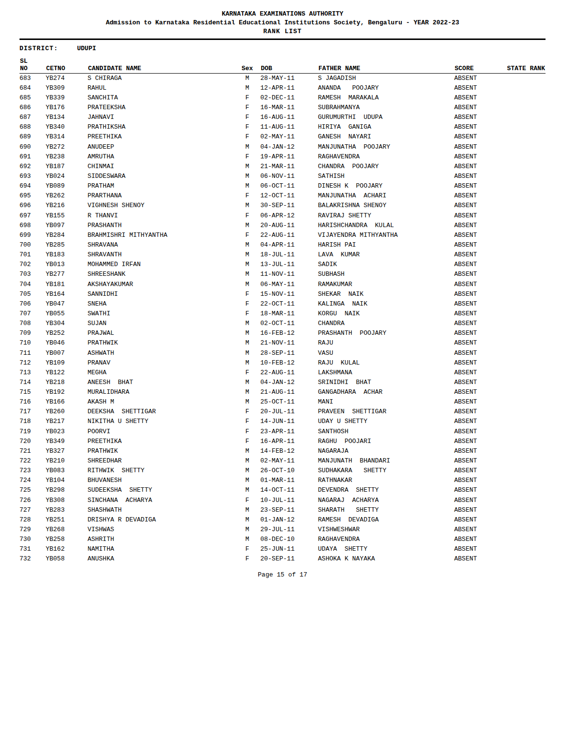KARNATAKA EXAMINATIONS AUTHORITY
Admission to Karnataka Residential Educational Institutions Society, Bengaluru - YEAR 2022-23
RANK LIST
DISTRICT: UDUPI
| SL NO | CETNO | CANDIDATE NAME | Sex | DOB | FATHER NAME | SCORE | STATE RANK |
| --- | --- | --- | --- | --- | --- | --- | --- |
| 683 | YB274 | S CHIRAGA | M | 28-MAY-11 | S JAGADISH | ABSENT | |
| 684 | YB309 | RAHUL | M | 12-APR-11 | ANANDA POOJARY | ABSENT | |
| 685 | YB339 | SANCHITA | F | 02-DEC-11 | RAMESH MARAKALA | ABSENT | |
| 686 | YB176 | PRATEEKSHA | F | 16-MAR-11 | SUBRAHMANYA | ABSENT | |
| 687 | YB134 | JAHNAVI | F | 16-AUG-11 | GURUMURTHI UDUPA | ABSENT | |
| 688 | YB340 | PRATHIKSHA | F | 11-AUG-11 | HIRIYA GANIGA | ABSENT | |
| 689 | YB314 | PREETHIKA | F | 02-MAY-11 | GANESH NAYARI | ABSENT | |
| 690 | YB272 | ANUDEEP | M | 04-JAN-12 | MANJUNATHA POOJARY | ABSENT | |
| 691 | YB238 | AMRUTHA | F | 19-APR-11 | RAGHAVENDRA | ABSENT | |
| 692 | YB187 | CHINMAI | M | 21-MAR-11 | CHANDRA POOJARY | ABSENT | |
| 693 | YB024 | SIDDESWARA | M | 06-NOV-11 | SATHISH | ABSENT | |
| 694 | YB089 | PRATHAM | M | 06-OCT-11 | DINESH K POOJARY | ABSENT | |
| 695 | YB262 | PRARTHANA | F | 12-OCT-11 | MANJUNATHA ACHARI | ABSENT | |
| 696 | YB216 | VIGHNESH SHENOY | M | 30-SEP-11 | BALAKRISHNA SHENOY | ABSENT | |
| 697 | YB155 | R THANVI | F | 06-APR-12 | RAVIRAJ SHETTY | ABSENT | |
| 698 | YB097 | PRASHANTH | M | 20-AUG-11 | HARISHCHANDRA KULAL | ABSENT | |
| 699 | YB284 | BRAHMISHRI MITHYANTHA | F | 22-AUG-11 | VIJAYENDRA MITHYANTHA | ABSENT | |
| 700 | YB285 | SHRAVANA | M | 04-APR-11 | HARISH PAI | ABSENT | |
| 701 | YB183 | SHRAVANTH | M | 18-JUL-11 | LAVA KUMAR | ABSENT | |
| 702 | YB013 | MOHAMMED IRFAN | M | 13-JUL-11 | SADIK | ABSENT | |
| 703 | YB277 | SHREESHANK | M | 11-NOV-11 | SUBHASH | ABSENT | |
| 704 | YB181 | AKSHAYAKUMAR | M | 06-MAY-11 | RAMAKUMAR | ABSENT | |
| 705 | YB164 | SANNIDHI | F | 15-NOV-11 | SHEKAR NAIK | ABSENT | |
| 706 | YB047 | SNEHA | F | 22-OCT-11 | KALINGA NAIK | ABSENT | |
| 707 | YB055 | SWATHI | F | 18-MAR-11 | KORGU NAIK | ABSENT | |
| 708 | YB304 | SUJAN | M | 02-OCT-11 | CHANDRA | ABSENT | |
| 709 | YB252 | PRAJWAL | M | 16-FEB-12 | PRASHANTH POOJARY | ABSENT | |
| 710 | YB046 | PRATHWIK | M | 21-NOV-11 | RAJU | ABSENT | |
| 711 | YB007 | ASHWATH | M | 28-SEP-11 | VASU | ABSENT | |
| 712 | YB109 | PRANAV | M | 10-FEB-12 | RAJU KULAL | ABSENT | |
| 713 | YB122 | MEGHA | F | 22-AUG-11 | LAKSHMANA | ABSENT | |
| 714 | YB218 | ANEESH BHAT | M | 04-JAN-12 | SRINIDHI BHAT | ABSENT | |
| 715 | YB192 | MURALIDHARA | M | 21-AUG-11 | GANGADHARA ACHAR | ABSENT | |
| 716 | YB166 | AKASH M | M | 25-OCT-11 | MANI | ABSENT | |
| 717 | YB260 | DEEKSHA SHETTIGAR | F | 20-JUL-11 | PRAVEEN SHETTIGAR | ABSENT | |
| 718 | YB217 | NIKITHA U SHETTY | F | 14-JUN-11 | UDAY U SHETTY | ABSENT | |
| 719 | YB023 | POORVI | F | 23-APR-11 | SANTHOSH | ABSENT | |
| 720 | YB349 | PREETHIKA | F | 16-APR-11 | RAGHU POOJARI | ABSENT | |
| 721 | YB327 | PRATHWIK | M | 14-FEB-12 | NAGARAJA | ABSENT | |
| 722 | YB210 | SHREEDHAR | M | 02-MAY-11 | MANJUNATH BHANDARI | ABSENT | |
| 723 | YB083 | RITHWIK SHETTY | M | 26-OCT-10 | SUDHAKARA SHETTY | ABSENT | |
| 724 | YB104 | BHUVANESH | M | 01-MAR-11 | RATHNAKAR | ABSENT | |
| 725 | YB298 | SUDEEKSHA SHETTY | M | 14-OCT-11 | DEVENDRA SHETTY | ABSENT | |
| 726 | YB308 | SINCHANA ACHARYA | F | 10-JUL-11 | NAGARAJ ACHARYA | ABSENT | |
| 727 | YB283 | SHASHWATH | M | 23-SEP-11 | SHARATH SHETTY | ABSENT | |
| 728 | YB251 | DRISHYA R DEVADIGA | M | 01-JAN-12 | RAMESH DEVADIGA | ABSENT | |
| 729 | YB268 | VISHWAS | M | 29-JUL-11 | VISHWESHWAR | ABSENT | |
| 730 | YB258 | ASHRITH | M | 08-DEC-10 | RAGHAVENDRA | ABSENT | |
| 731 | YB162 | NAMITHA | F | 25-JUN-11 | UDAYA SHETTY | ABSENT | |
| 732 | YB058 | ANUSHKA | F | 20-SEP-11 | ASHOKA K NAYAKA | ABSENT | |
Page 15 of 17